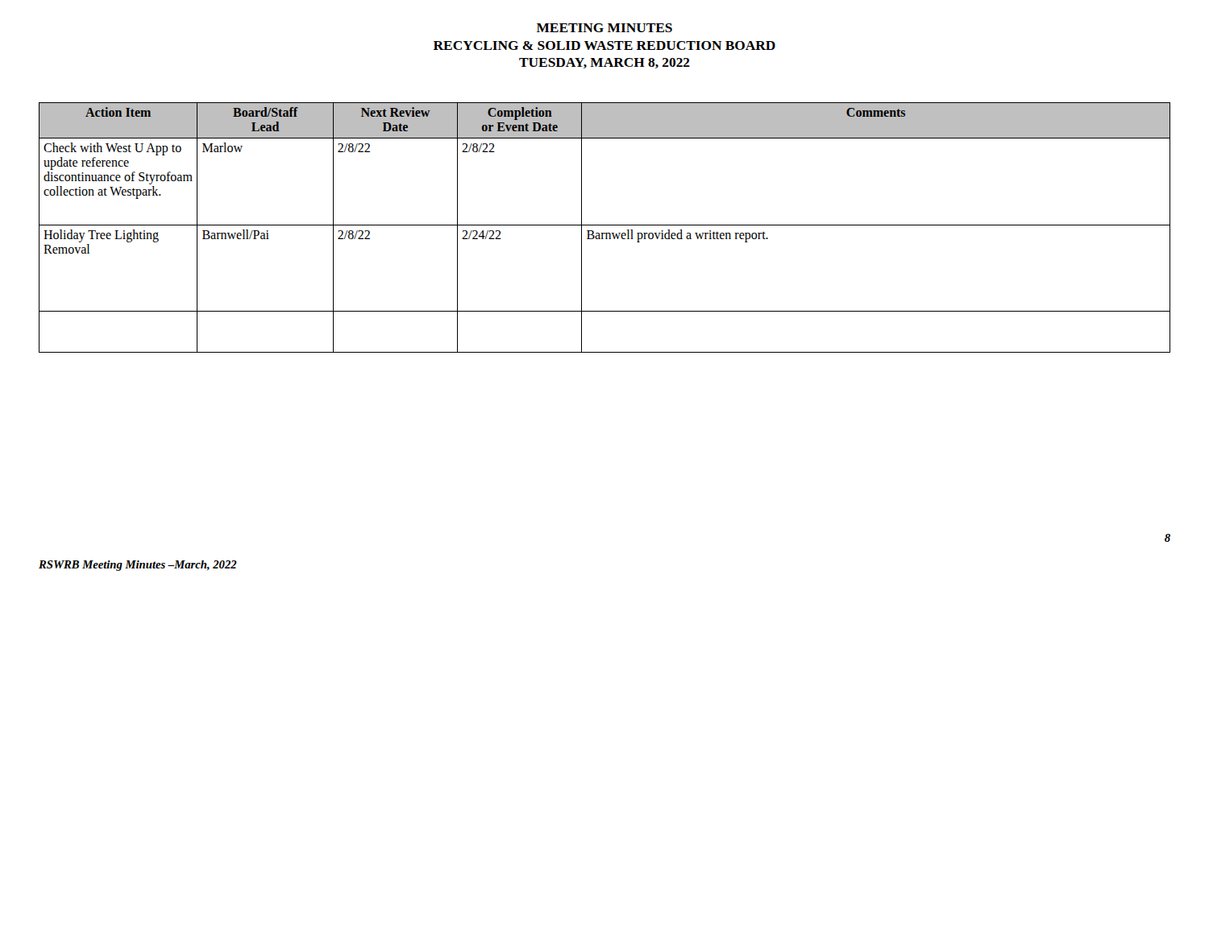MEETING MINUTES
RECYCLING & SOLID WASTE REDUCTION BOARD
TUESDAY, MARCH 8, 2022
| Action Item | Board/Staff Lead | Next Review Date | Completion or Event Date | Comments |
| --- | --- | --- | --- | --- |
| Check with West U App to update reference discontinuance of Styrofoam collection at Westpark. | Marlow | 2/8/22 | 2/8/22 | |
| Holiday Tree Lighting Removal | Barnwell/Pai | 2/8/22 | 2/24/22 | Barnwell provided a written report. |
8
RSWRB Meeting Minutes –March, 2022